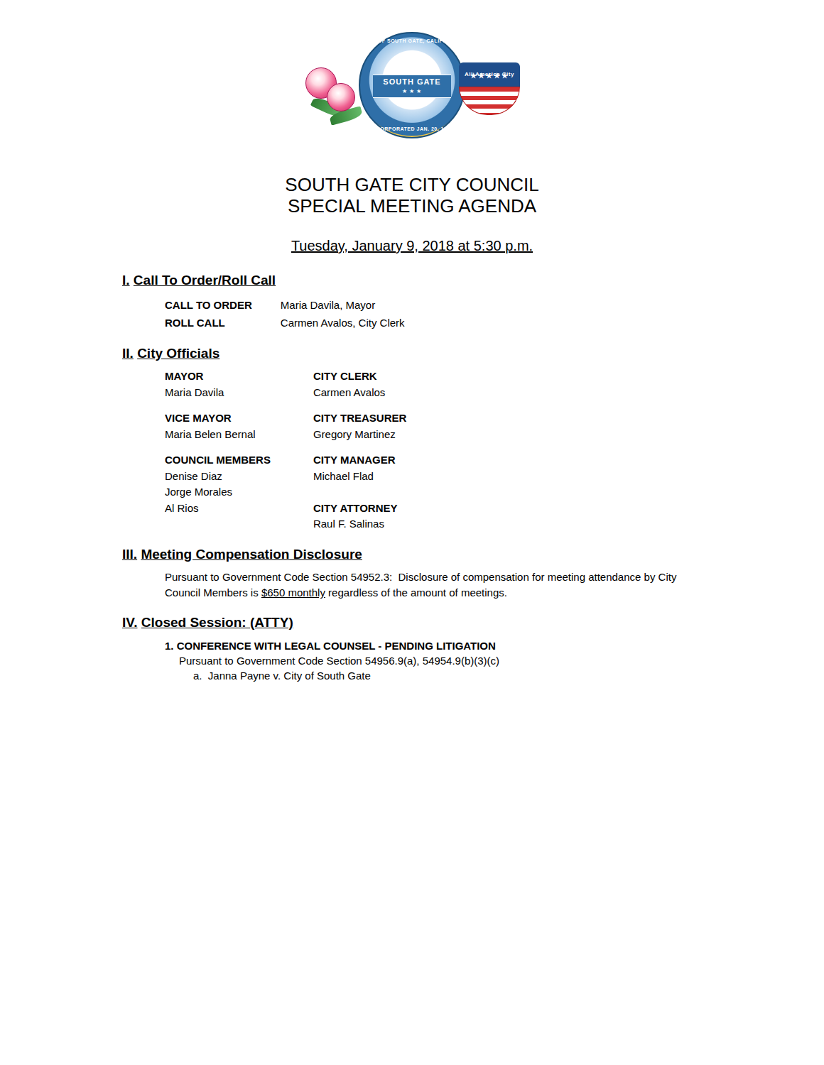CITY OF SOUTH GATE, CALIFORNIA
SOUTH GATE ★ ★ ★
INCORPORATED JAN. 20, 1923
★★★★★
All-America City
SOUTH GATE CITY COUNCIL
SPECIAL MEETING AGENDA
Tuesday, January 9, 2018 at 5:30 p.m.
I. Call To Order/Roll Call
| CALL TO ORDER | Maria Davila, Mayor |
| ROLL CALL | Carmen Avalos, City Clerk |
II. City Officials
| MAYOR | CITY CLERK |
| Maria Davila | Carmen Avalos |
| VICE MAYOR | CITY TREASURER |
| Maria Belen Bernal | Gregory Martinez |
| COUNCIL MEMBERS | CITY MANAGER |
| Denise Diaz | Michael Flad |
| Jorge Morales | |
| Al Rios | CITY ATTORNEY |
| | Raul F. Salinas |
III. Meeting Compensation Disclosure
Pursuant to Government Code Section 54952.3: Disclosure of compensation for meeting attendance by City Council Members is $650 monthly regardless of the amount of meetings.
IV. Closed Session: (ATTY)
1. CONFERENCE WITH LEGAL COUNSEL - PENDING LITIGATION
Pursuant to Government Code Section 54956.9(a), 54954.9(b)(3)(c)
a. Janna Payne v. City of South Gate